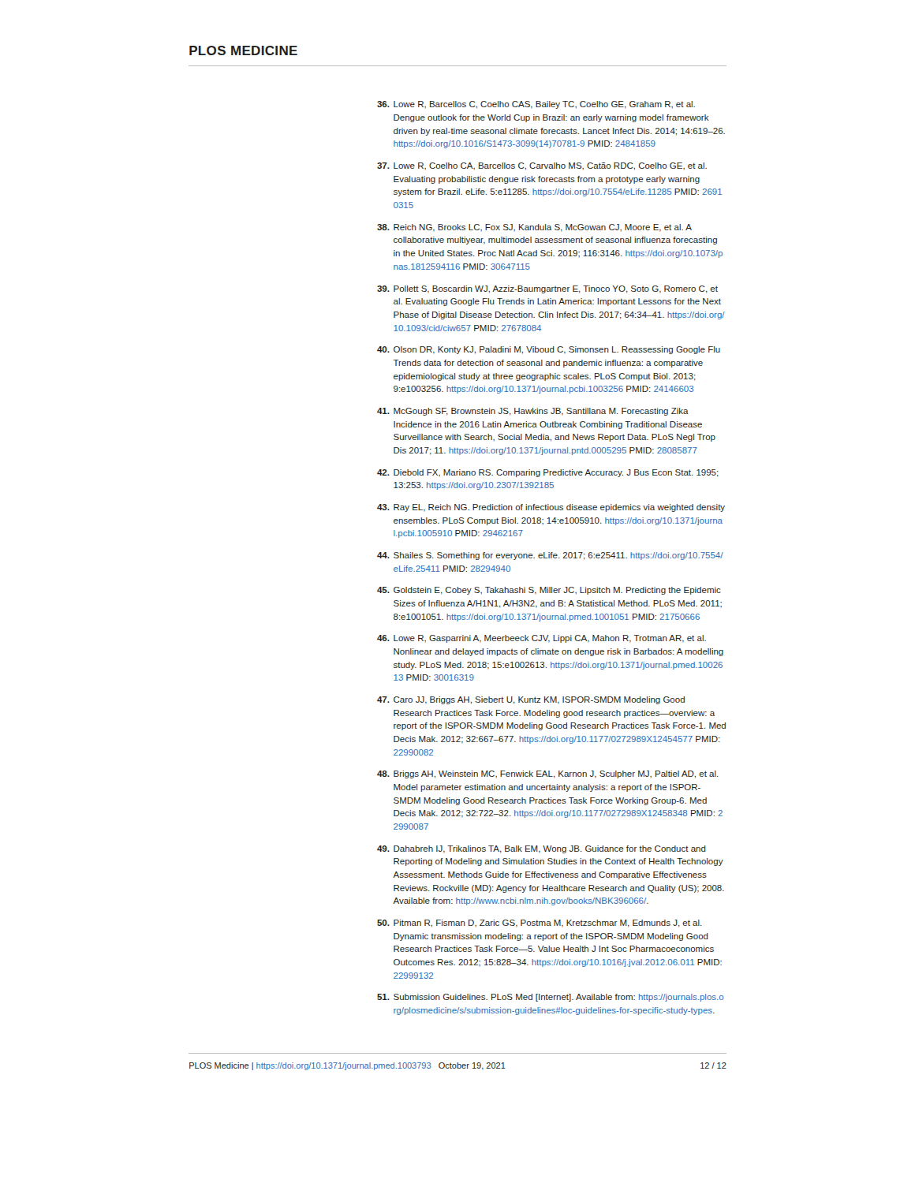PLOS MEDICINE
36. Lowe R, Barcellos C, Coelho CAS, Bailey TC, Coelho GE, Graham R, et al. Dengue outlook for the World Cup in Brazil: an early warning model framework driven by real-time seasonal climate forecasts. Lancet Infect Dis. 2014; 14:619–26. https://doi.org/10.1016/S1473-3099(14)70781-9 PMID: 24841859
37. Lowe R, Coelho CA, Barcellos C, Carvalho MS, Catão RDC, Coelho GE, et al. Evaluating probabilistic dengue risk forecasts from a prototype early warning system for Brazil. eLife. 5:e11285. https://doi.org/10.7554/eLife.11285 PMID: 26910315
38. Reich NG, Brooks LC, Fox SJ, Kandula S, McGowan CJ, Moore E, et al. A collaborative multiyear, multimodel assessment of seasonal influenza forecasting in the United States. Proc Natl Acad Sci. 2019; 116:3146. https://doi.org/10.1073/pnas.1812594116 PMID: 30647115
39. Pollett S, Boscardin WJ, Azziz-Baumgartner E, Tinoco YO, Soto G, Romero C, et al. Evaluating Google Flu Trends in Latin America: Important Lessons for the Next Phase of Digital Disease Detection. Clin Infect Dis. 2017; 64:34–41. https://doi.org/10.1093/cid/ciw657 PMID: 27678084
40. Olson DR, Konty KJ, Paladini M, Viboud C, Simonsen L. Reassessing Google Flu Trends data for detection of seasonal and pandemic influenza: a comparative epidemiological study at three geographic scales. PLoS Comput Biol. 2013; 9:e1003256. https://doi.org/10.1371/journal.pcbi.1003256 PMID: 24146603
41. McGough SF, Brownstein JS, Hawkins JB, Santillana M. Forecasting Zika Incidence in the 2016 Latin America Outbreak Combining Traditional Disease Surveillance with Search, Social Media, and News Report Data. PLoS Negl Trop Dis 2017; 11. https://doi.org/10.1371/journal.pntd.0005295 PMID: 28085877
42. Diebold FX, Mariano RS. Comparing Predictive Accuracy. J Bus Econ Stat. 1995; 13:253. https://doi.org/10.2307/1392185
43. Ray EL, Reich NG. Prediction of infectious disease epidemics via weighted density ensembles. PLoS Comput Biol. 2018; 14:e1005910. https://doi.org/10.1371/journal.pcbi.1005910 PMID: 29462167
44. Shailes S. Something for everyone. eLife. 2017; 6:e25411. https://doi.org/10.7554/eLife.25411 PMID: 28294940
45. Goldstein E, Cobey S, Takahashi S, Miller JC, Lipsitch M. Predicting the Epidemic Sizes of Influenza A/H1N1, A/H3N2, and B: A Statistical Method. PLoS Med. 2011; 8:e1001051. https://doi.org/10.1371/journal.pmed.1001051 PMID: 21750666
46. Lowe R, Gasparrini A, Meerbeeck CJV, Lippi CA, Mahon R, Trotman AR, et al. Nonlinear and delayed impacts of climate on dengue risk in Barbados: A modelling study. PLoS Med. 2018; 15:e1002613. https://doi.org/10.1371/journal.pmed.1002613 PMID: 30016319
47. Caro JJ, Briggs AH, Siebert U, Kuntz KM, ISPOR-SMDM Modeling Good Research Practices Task Force. Modeling good research practices—overview: a report of the ISPOR-SMDM Modeling Good Research Practices Task Force-1. Med Decis Mak. 2012; 32:667–677. https://doi.org/10.1177/0272989X12454577 PMID: 22990082
48. Briggs AH, Weinstein MC, Fenwick EAL, Karnon J, Sculpher MJ, Paltiel AD, et al. Model parameter estimation and uncertainty analysis: a report of the ISPOR-SMDM Modeling Good Research Practices Task Force Working Group-6. Med Decis Mak. 2012; 32:722–32. https://doi.org/10.1177/0272989X12458348 PMID: 22990087
49. Dahabreh IJ, Trikalinos TA, Balk EM, Wong JB. Guidance for the Conduct and Reporting of Modeling and Simulation Studies in the Context of Health Technology Assessment. Methods Guide for Effectiveness and Comparative Effectiveness Reviews. Rockville (MD): Agency for Healthcare Research and Quality (US); 2008. Available from: http://www.ncbi.nlm.nih.gov/books/NBK396066/.
50. Pitman R, Fisman D, Zaric GS, Postma M, Kretzschmar M, Edmunds J, et al. Dynamic transmission modeling: a report of the ISPOR-SMDM Modeling Good Research Practices Task Force—5. Value Health J Int Soc Pharmacoeconomics Outcomes Res. 2012; 15:828–34. https://doi.org/10.1016/j.jval.2012.06.011 PMID: 22999132
51. Submission Guidelines. PLoS Med [Internet]. Available from: https://journals.plos.org/plosmedicine/s/submission-guidelines#loc-guidelines-for-specific-study-types.
PLOS Medicine | https://doi.org/10.1371/journal.pmed.1003793 October 19, 2021
12 / 12